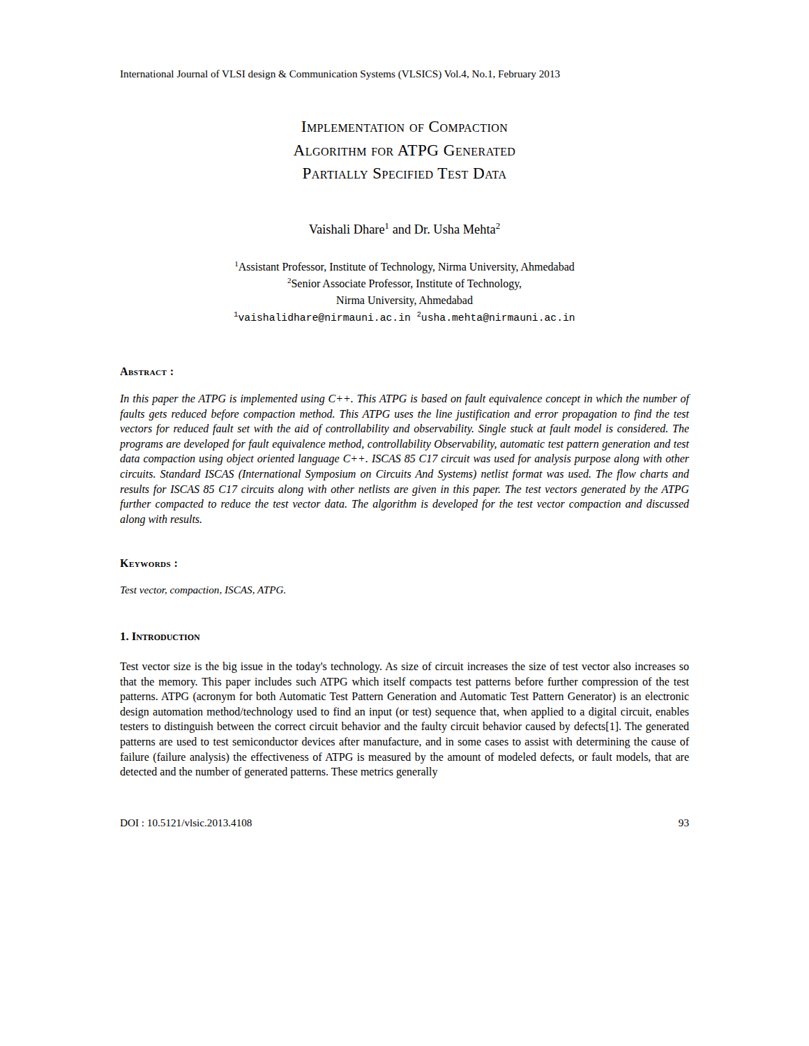International Journal of VLSI design & Communication Systems (VLSICS) Vol.4, No.1, February 2013
Implementation of Compaction
Algorithm for ATPG Generated
Partially Specified Test Data
Vaishali Dhare1 and Dr. Usha Mehta2
1Assistant Professor, Institute of Technology, Nirma University, Ahmedabad
2Senior Associate Professor, Institute of Technology,
Nirma University, Ahmedabad
1vaishalidhare@nirmauni.ac.in 2usha.mehta@nirmauni.ac.in
Abstract :
In this paper the ATPG is implemented using C++. This ATPG is based on fault equivalence concept in which the number of faults gets reduced before compaction method. This ATPG uses the line justification and error propagation to find the test vectors for reduced fault set with the aid of controllability and observability. Single stuck at fault model is considered. The programs are developed for fault equivalence method, controllability Observability, automatic test pattern generation and test data compaction using object oriented language C++. ISCAS 85 C17 circuit was used for analysis purpose along with other circuits. Standard ISCAS (International Symposium on Circuits And Systems) netlist format was used. The flow charts and results for ISCAS 85 C17 circuits along with other netlists are given in this paper. The test vectors generated by the ATPG further compacted to reduce the test vector data. The algorithm is developed for the test vector compaction and discussed along with results.
Keywords :
Test vector, compaction, ISCAS, ATPG.
1. Introduction
Test vector size is the big issue in the today's technology. As size of circuit increases the size of test vector also increases so that the memory. This paper includes such ATPG which itself compacts test patterns before further compression of the test patterns. ATPG (acronym for both Automatic Test Pattern Generation and Automatic Test Pattern Generator) is an electronic design automation method/technology used to find an input (or test) sequence that, when applied to a digital circuit, enables testers to distinguish between the correct circuit behavior and the faulty circuit behavior caused by defects[1]. The generated patterns are used to test semiconductor devices after manufacture, and in some cases to assist with determining the cause of failure (failure analysis) the effectiveness of ATPG is measured by the amount of modeled defects, or fault models, that are detected and the number of generated patterns. These metrics generally
DOI : 10.5121/vlsic.2013.4108 93